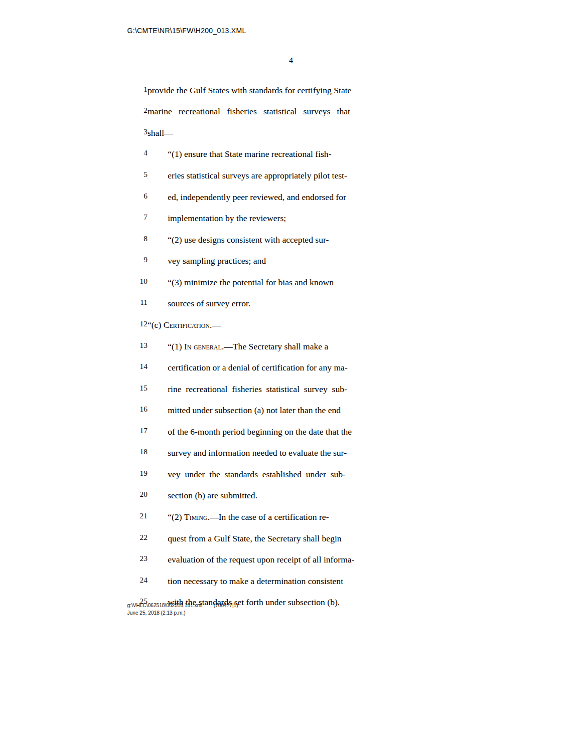G:\CMTE\NR\15\FW\H200_013.XML
4
| 1 | provide the Gulf States with standards for certifying State |
| 2 | marine recreational fisheries statistical surveys that |
| 3 | shall— |
| 4 | “(1) ensure that State marine recreational fish- |
| 5 | eries statistical surveys are appropriately pilot test- |
| 6 | ed, independently peer reviewed, and endorsed for |
| 7 | implementation by the reviewers; |
| 8 | “(2) use designs consistent with accepted sur- |
| 9 | vey sampling practices; and |
| 10 | “(3) minimize the potential for bias and known |
| 11 | sources of survey error. |
| 12 | “(c) Certification .— |
| 13 | “(1) In general .—The Secretary shall make a |
| 14 | certification or a denial of certification for any ma- |
| 15 | rine recreational fisheries statistical survey sub- |
| 16 | mitted under subsection (a) not later than the end |
| 17 | of the 6-month period beginning on the date that the |
| 18 | survey and information needed to evaluate the sur- |
| 19 | vey under the standards established under sub- |
| 20 | section (b) are submitted. |
| 21 | “(2) Timing .—In the case of a certification re- |
| 22 | quest from a Gulf State, the Secretary shall begin |
| 23 | evaluation of the request upon receipt of all informa- |
| 24 | tion necessary to make a determination consistent |
| 25 | with the standards set forth under subsection (b). |
g:\VHLC\062518\062518.181.xml (700477|1)
June 25, 2018 (2:13 p.m.)